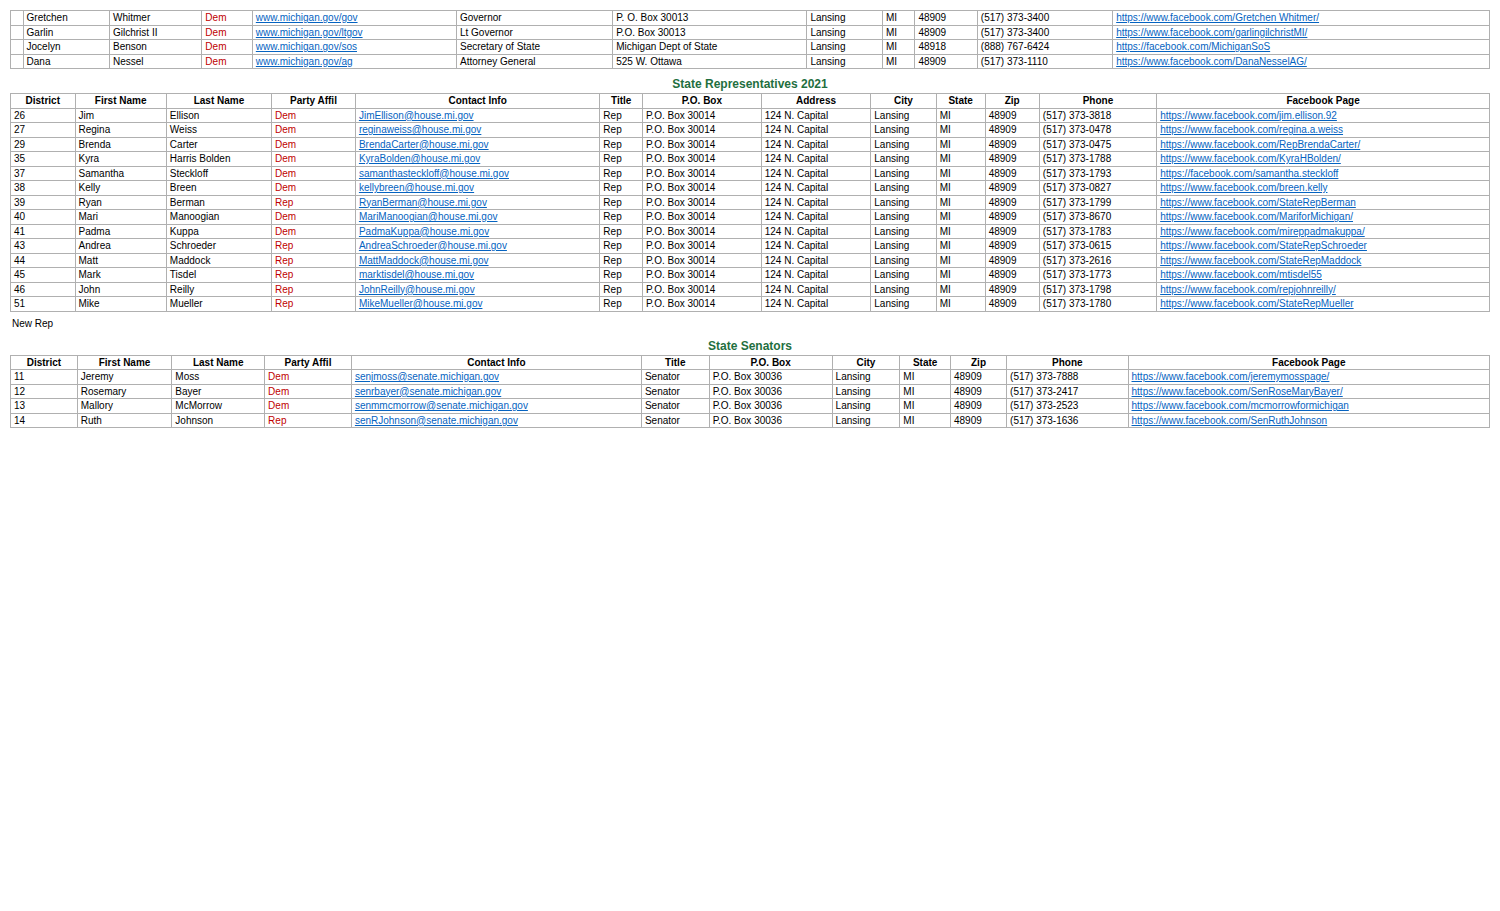| | Gretchen | Whitmer | Dem | www.michigan.gov/gov | Governor | P. O. Box 30013 | Lansing | MI | 48909 | (517) 373-3400 | https://www.facebook.com/Gretchen Whitmer/ |
| | Garlin | Gilchrist II | Dem | www.michigan.gov/ltgov | Lt Governor | P.O. Box 30013 | Lansing | MI | 48909 | (517) 373-3400 | https://www.facebook.com/garlingilchristMI/ |
| | Jocelyn | Benson | Dem | www.michigan.gov/sos | Secretary of State | Michigan Dept of State | Lansing | MI | 48918 | (888) 767-6424 | https://facebook.com/MichiganSoS |
| | Dana | Nessel | Dem | www.michigan.gov/ag | Attorney General | 525 W. Ottawa | Lansing | MI | 48909 | (517) 373-1110 | https://www.facebook.com/DanaNesselAG/ |
State Representatives 2021
| District | First Name | Last Name | Party Affil | Contact Info | Title | P.O. Box | Address | City | State | Zip | Phone | Facebook Page |
| --- | --- | --- | --- | --- | --- | --- | --- | --- | --- | --- | --- | --- |
| 26 | Jim | Ellison | Dem | JimEllison@house.mi.gov | Rep | P.O. Box 30014 | 124 N. Capital | Lansing | MI | 48909 | (517) 373-3818 | https://www.facebook.com/jim.ellison.92 |
| 27 | Regina | Weiss | Dem | reginaweiss@house.mi.gov | Rep | P.O. Box 30014 | 124 N. Capital | Lansing | MI | 48909 | (517) 373-0478 | https://www.facebook.com/regina.a.weiss |
| 29 | Brenda | Carter | Dem | BrendaCarter@house.mi.gov | Rep | P.O. Box 30014 | 124 N. Capital | Lansing | MI | 48909 | (517) 373-0475 | https://www.facebook.com/RepBrendaCarter/ |
| 35 | Kyra | Harris Bolden | Dem | KyraBolden@house.mi.gov | Rep | P.O. Box 30014 | 124 N. Capital | Lansing | MI | 48909 | (517) 373-1788 | https://www.facebook.com/KyraHBolden/ |
| 37 | Samantha | Steckloff | Dem | samanthasteckloff@house.mi.gov | Rep | P.O. Box 30014 | 124 N. Capital | Lansing | MI | 48909 | (517) 373-1793 | https://facebook.com/samantha.steckloff |
| 38 | Kelly | Breen | Dem | kellybreen@house.mi.gov | Rep | P.O. Box 30014 | 124 N. Capital | Lansing | MI | 48909 | (517) 373-0827 | https://www.facebook.com/breen.kelly |
| 39 | Ryan | Berman | Rep | RyanBerman@house.mi.gov | Rep | P.O. Box 30014 | 124 N. Capital | Lansing | MI | 48909 | (517) 373-1799 | https://www.facebook.com/StateRepBerman |
| 40 | Mari | Manoogian | Dem | MariManoogian@house.mi.gov | Rep | P.O. Box 30014 | 124 N. Capital | Lansing | MI | 48909 | (517) 373-8670 | https://www.facebook.com/MariforMichigan/ |
| 41 | Padma | Kuppa | Dem | PadmaKuppa@house.mi.gov | Rep | P.O. Box 30014 | 124 N. Capital | Lansing | MI | 48909 | (517) 373-1783 | https://www.facebook.com/mireppadmakuppa/ |
| 43 | Andrea | Schroeder | Rep | AndreaSchroeder@house.mi.gov | Rep | P.O. Box 30014 | 124 N. Capital | Lansing | MI | 48909 | (517) 373-0615 | https://www.facebook.com/StateRepSchroeder |
| 44 | Matt | Maddock | Rep | MattMaddock@house.mi.gov | Rep | P.O. Box 30014 | 124 N. Capital | Lansing | MI | 48909 | (517) 373-2616 | https://www.facebook.com/StateRepMaddock |
| 45 | Mark | Tisdel | Rep | marktisdel@house.mi.gov | Rep | P.O. Box 30014 | 124 N. Capital | Lansing | MI | 48909 | (517) 373-1773 | https://www.facebook.com/mtisdel55 |
| 46 | John | Reilly | Rep | JohnReilly@house.mi.gov | Rep | P.O. Box 30014 | 124 N. Capital | Lansing | MI | 48909 | (517) 373-1798 | https://www.facebook.com/repjohnreilly/ |
| 51 | Mike | Mueller | Rep | MikeMueller@house.mi.gov | Rep | P.O. Box 30014 | 124 N. Capital | Lansing | MI | 48909 | (517) 373-1780 | https://www.facebook.com/StateRepMueller |
New Rep
State Senators
| District | First Name | Last Name | Party Affil | Contact Info | Title | P.O. Box | City | State | Zip | Phone | Facebook Page |
| --- | --- | --- | --- | --- | --- | --- | --- | --- | --- | --- | --- |
| 11 | Jeremy | Moss | Dem | senjmoss@senate.michigan.gov | Senator | P.O. Box 30036 | Lansing | MI | 48909 | (517) 373-7888 | https://www.facebook.com/jeremymosspage/ |
| 12 | Rosemary | Bayer | Dem | senrbayer@senate.michigan.gov | Senator | P.O. Box 30036 | Lansing | MI | 48909 | (517) 373-2417 | https://www.facebook.com/SenRoseMaryBayer/ |
| 13 | Mallory | McMorrow | Dem | senmmcmorrow@senate.michigan.gov | Senator | P.O. Box 30036 | Lansing | MI | 48909 | (517) 373-2523 | https://www.facebook.com/mcmorrowformichigan |
| 14 | Ruth | Johnson | Rep | senRJohnson@senate.michigan.gov | Senator | P.O. Box 30036 | Lansing | MI | 48909 | (517) 373-1636 | https://www.facebook.com/SenRuthJohnson |